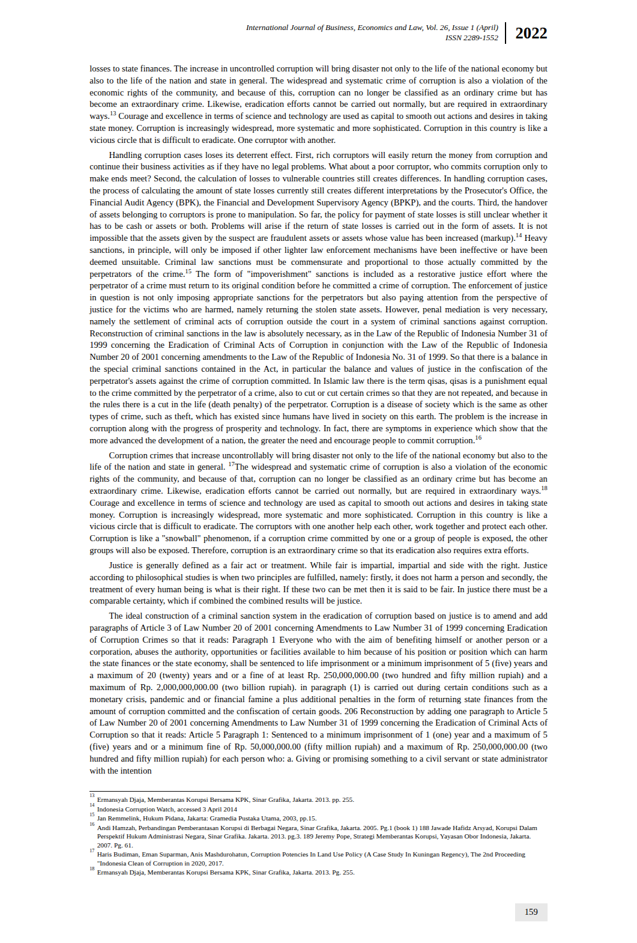International Journal of Business, Economics and Law, Vol. 26, Issue 1 (April)
ISSN 2289-1552
2022
losses to state finances. The increase in uncontrolled corruption will bring disaster not only to the life of the national economy but also to the life of the nation and state in general. The widespread and systematic crime of corruption is also a violation of the economic rights of the community, and because of this, corruption can no longer be classified as an ordinary crime but has become an extraordinary crime. Likewise, eradication efforts cannot be carried out normally, but are required in extraordinary ways.13 Courage and excellence in terms of science and technology are used as capital to smooth out actions and desires in taking state money. Corruption is increasingly widespread, more systematic and more sophisticated. Corruption in this country is like a vicious circle that is difficult to eradicate. One corruptor with another.
Handling corruption cases loses its deterrent effect. First, rich corruptors will easily return the money from corruption and continue their business activities as if they have no legal problems. What about a poor corruptor, who commits corruption only to make ends meet? Second, the calculation of losses to vulnerable countries still creates differences. In handling corruption cases, the process of calculating the amount of state losses currently still creates different interpretations by the Prosecutor's Office, the Financial Audit Agency (BPK), the Financial and Development Supervisory Agency (BPKP), and the courts. Third, the handover of assets belonging to corruptors is prone to manipulation. So far, the policy for payment of state losses is still unclear whether it has to be cash or assets or both. Problems will arise if the return of state losses is carried out in the form of assets. It is not impossible that the assets given by the suspect are fraudulent assets or assets whose value has been increased (markup).14 Heavy sanctions, in principle, will only be imposed if other lighter law enforcement mechanisms have been ineffective or have been deemed unsuitable. Criminal law sanctions must be commensurate and proportional to those actually committed by the perpetrators of the crime.15 The form of "impoverishment" sanctions is included as a restorative justice effort where the perpetrator of a crime must return to its original condition before he committed a crime of corruption. The enforcement of justice in question is not only imposing appropriate sanctions for the perpetrators but also paying attention from the perspective of justice for the victims who are harmed, namely returning the stolen state assets. However, penal mediation is very necessary, namely the settlement of criminal acts of corruption outside the court in a system of criminal sanctions against corruption. Reconstruction of criminal sanctions in the law is absolutely necessary, as in the Law of the Republic of Indonesia Number 31 of 1999 concerning the Eradication of Criminal Acts of Corruption in conjunction with the Law of the Republic of Indonesia Number 20 of 2001 concerning amendments to the Law of the Republic of Indonesia No. 31 of 1999. So that there is a balance in the special criminal sanctions contained in the Act, in particular the balance and values of justice in the confiscation of the perpetrator's assets against the crime of corruption committed. In Islamic law there is the term qisas, qisas is a punishment equal to the crime committed by the perpetrator of a crime, also to cut or cut certain crimes so that they are not repeated, and because in the rules there is a cut in the life (death penalty) of the perpetrator. Corruption is a disease of society which is the same as other types of crime, such as theft, which has existed since humans have lived in society on this earth. The problem is the increase in corruption along with the progress of prosperity and technology. In fact, there are symptoms in experience which show that the more advanced the development of a nation, the greater the need and encourage people to commit corruption.16
Corruption crimes that increase uncontrollably will bring disaster not only to the life of the national economy but also to the life of the nation and state in general. 17The widespread and systematic crime of corruption is also a violation of the economic rights of the community, and because of that, corruption can no longer be classified as an ordinary crime but has become an extraordinary crime. Likewise, eradication efforts cannot be carried out normally, but are required in extraordinary ways.18 Courage and excellence in terms of science and technology are used as capital to smooth out actions and desires in taking state money. Corruption is increasingly widespread, more systematic and more sophisticated. Corruption in this country is like a vicious circle that is difficult to eradicate. The corruptors with one another help each other, work together and protect each other. Corruption is like a "snowball" phenomenon, if a corruption crime committed by one or a group of people is exposed, the other groups will also be exposed. Therefore, corruption is an extraordinary crime so that its eradication also requires extra efforts.
Justice is generally defined as a fair act or treatment. While fair is impartial, impartial and side with the right. Justice according to philosophical studies is when two principles are fulfilled, namely: firstly, it does not harm a person and secondly, the treatment of every human being is what is their right. If these two can be met then it is said to be fair. In justice there must be a comparable certainty, which if combined the combined results will be justice.
The ideal construction of a criminal sanction system in the eradication of corruption based on justice is to amend and add paragraphs of Article 3 of Law Number 20 of 2001 concerning Amendments to Law Number 31 of 1999 concerning Eradication of Corruption Crimes so that it reads: Paragraph 1 Everyone who with the aim of benefiting himself or another person or a corporation, abuses the authority, opportunities or facilities available to him because of his position or position which can harm the state finances or the state economy, shall be sentenced to life imprisonment or a minimum imprisonment of 5 (five) years and a maximum of 20 (twenty) years and or a fine of at least Rp. 250,000,000.00 (two hundred and fifty million rupiah) and a maximum of Rp. 2,000,000,000.00 (two billion rupiah). in paragraph (1) is carried out during certain conditions such as a monetary crisis, pandemic and or financial famine a plus additional penalties in the form of returning state finances from the amount of corruption committed and the confiscation of certain goods. 206 Reconstruction by adding one paragraph to Article 5 of Law Number 20 of 2001 concerning Amendments to Law Number 31 of 1999 concerning the Eradication of Criminal Acts of Corruption so that it reads: Article 5 Paragraph 1: Sentenced to a minimum imprisonment of 1 (one) year and a maximum of 5 (five) years and or a minimum fine of Rp. 50,000,000.00 (fifty million rupiah) and a maximum of Rp. 250,000,000.00 (two hundred and fifty million rupiah) for each person who: a. Giving or promising something to a civil servant or state administrator with the intention
13 Ermansyah Djaja, Memberantas Korupsi Bersama KPK, Sinar Grafika, Jakarta. 2013. pp. 255.
14 Indonesia Corruption Watch, accessed 3 April 2014
15 Jan Remmelink, Hukum Pidana, Jakarta: Gramedia Pustaka Utama, 2003, pp.15.
16 Andi Hamzah, Perbandingan Pemberantasan Korupsi di Berbagai Negara, Sinar Grafika, Jakarta. 2005. Pg.1 (book 1) 188 Jawade Hafidz Arsyad, Korupsi Dalam Perspektif Hukum Administrasi Negara, Sinar Grafika. Jakarta. 2013. pg.3. 189 Jeremy Pope, Strategi Memberantas Korupsi, Yayasan Obor Indonesia, Jakarta. 2007. Pg. 61.
17 Haris Budiman, Eman Suparman, Anis Mashdurohatun, Corruption Potencies In Land Use Policy (A Case Study In Kuningan Regency), The 2nd Proceeding "Indonesia Clean of Corruption in 2020, 2017.
18 Ermansyah Djaja, Memberantas Korupsi Bersama KPK, Sinar Grafika, Jakarta. 2013. Pg. 255.
159